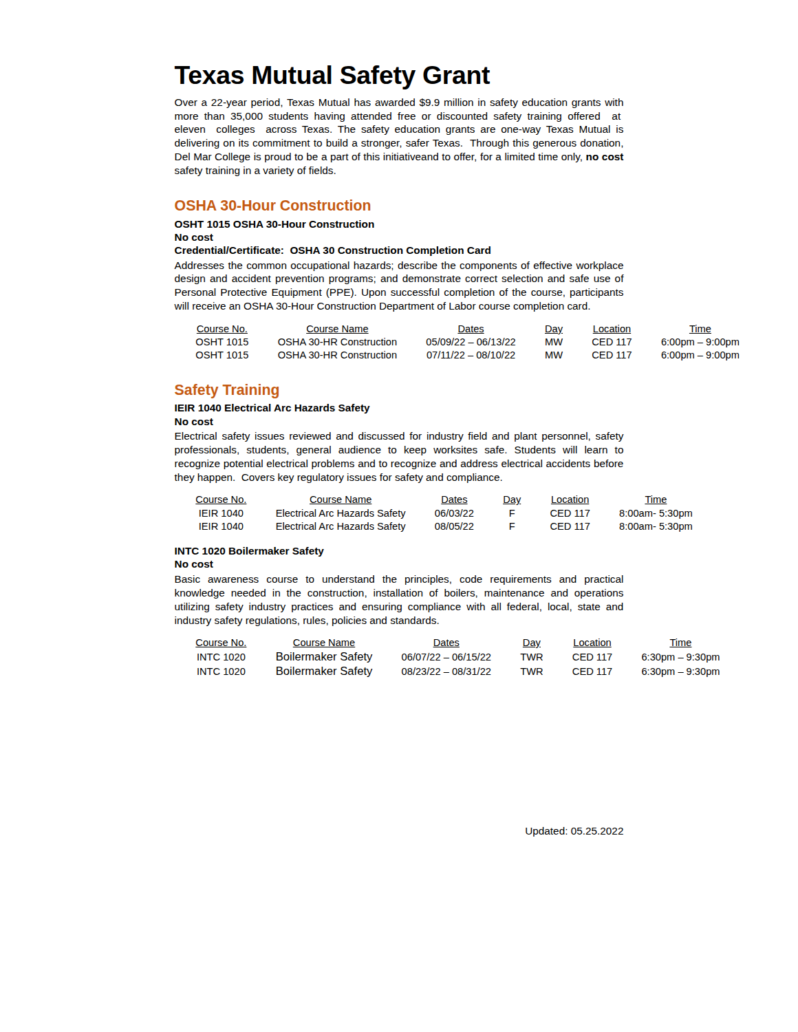Texas Mutual Safety Grant
Over a 22-year period, Texas Mutual has awarded $9.9 million in safety education grants with more than 35,000 students having attended free or discounted safety training offered at eleven colleges across Texas. The safety education grants are one-way Texas Mutual is delivering on its commitment to build a stronger, safer Texas. Through this generous donation, Del Mar College is proud to be a part of this initiativeand to offer, for a limited time only, no cost safety training in a variety of fields.
OSHA 30-Hour Construction
OSHT 1015 OSHA 30-Hour Construction
No cost
Credential/Certificate: OSHA 30 Construction Completion Card
Addresses the common occupational hazards; describe the components of effective workplace design and accident prevention programs; and demonstrate correct selection and safe use of Personal Protective Equipment (PPE). Upon successful completion of the course, participants will receive an OSHA 30-Hour Construction Department of Labor course completion card.
| Course No. | Course Name | Dates | Day | Location | Time |
| --- | --- | --- | --- | --- | --- |
| OSHT 1015 | OSHA 30-HR Construction | 05/09/22 – 06/13/22 | MW | CED 117 | 6:00pm – 9:00pm |
| OSHT 1015 | OSHA 30-HR Construction | 07/11/22 – 08/10/22 | MW | CED 117 | 6:00pm – 9:00pm |
Safety Training
IEIR 1040 Electrical Arc Hazards Safety
No cost
Electrical safety issues reviewed and discussed for industry field and plant personnel, safety professionals, students, general audience to keep worksites safe. Students will learn to recognize potential electrical problems and to recognize and address electrical accidents before they happen. Covers key regulatory issues for safety and compliance.
| Course No. | Course Name | Dates | Day | Location | Time |
| --- | --- | --- | --- | --- | --- |
| IEIR 1040 | Electrical Arc Hazards Safety | 06/03/22 | F | CED 117 | 8:00am- 5:30pm |
| IEIR 1040 | Electrical Arc Hazards Safety | 08/05/22 | F | CED 117 | 8:00am- 5:30pm |
INTC 1020 Boilermaker Safety
No cost
Basic awareness course to understand the principles, code requirements and practical knowledge needed in the construction, installation of boilers, maintenance and operations utilizing safety industry practices and ensuring compliance with all federal, local, state and industry safety regulations, rules, policies and standards.
| Course No. | Course Name | Dates | Day | Location | Time |
| --- | --- | --- | --- | --- | --- |
| INTC 1020 | Boilermaker Safety | 06/07/22 – 06/15/22 | TWR | CED 117 | 6:30pm – 9:30pm |
| INTC 1020 | Boilermaker Safety | 08/23/22 – 08/31/22 | TWR | CED 117 | 6:30pm – 9:30pm |
Updated: 05.25.2022